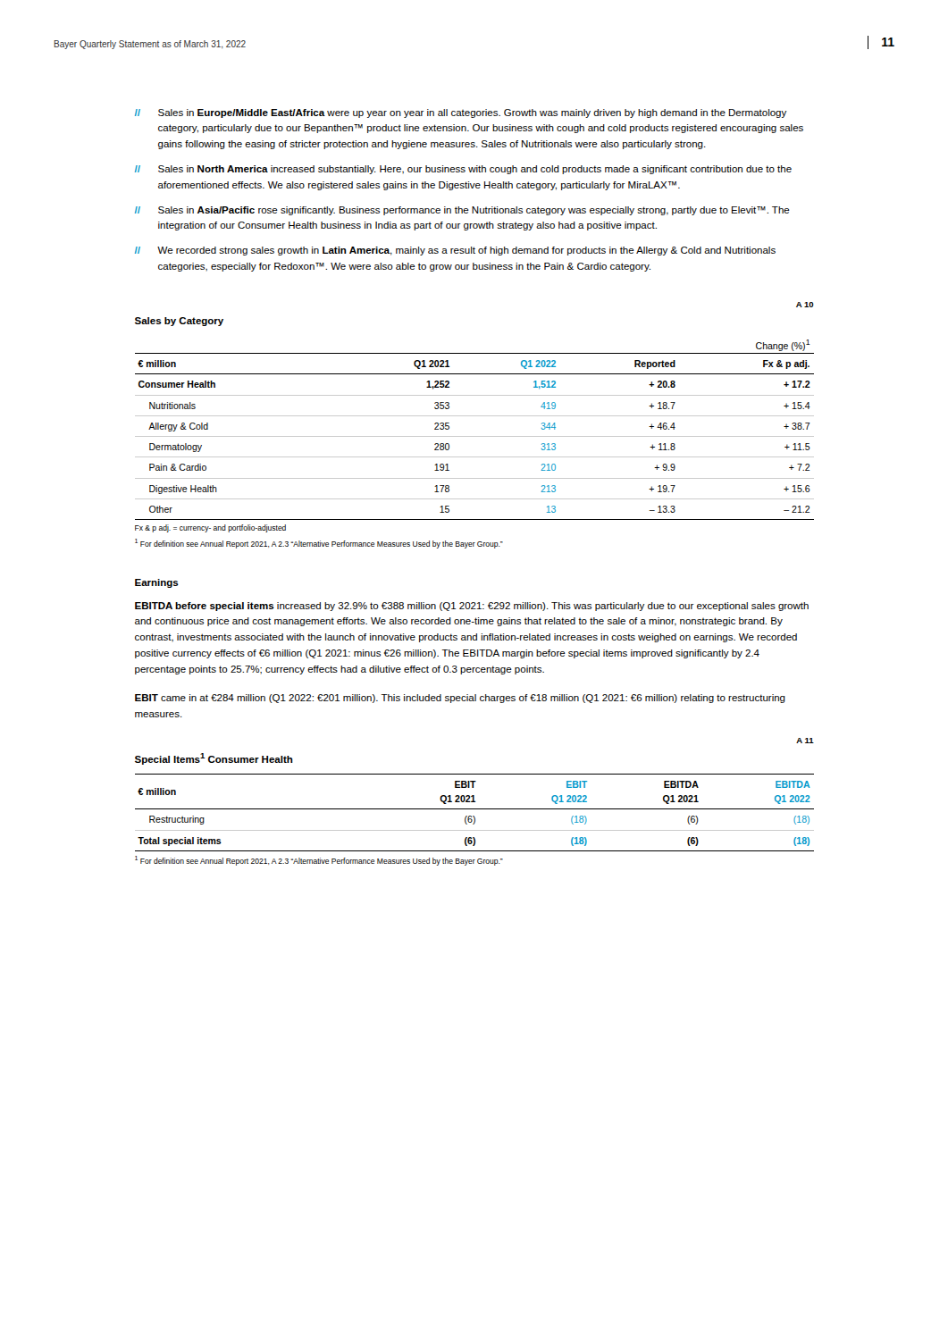Bayer Quarterly Statement as of March 31, 2022
11
Sales in Europe/Middle East/Africa were up year on year in all categories. Growth was mainly driven by high demand in the Dermatology category, particularly due to our Bepanthen™ product line extension. Our business with cough and cold products registered encouraging sales gains following the easing of stricter protection and hygiene measures. Sales of Nutritionals were also particularly strong.
Sales in North America increased substantially. Here, our business with cough and cold products made a significant contribution due to the aforementioned effects. We also registered sales gains in the Digestive Health category, particularly for MiraLAX™.
Sales in Asia/Pacific rose significantly. Business performance in the Nutritionals category was especially strong, partly due to Elevit™. The integration of our Consumer Health business in India as part of our growth strategy also had a positive impact.
We recorded strong sales growth in Latin America, mainly as a result of high demand for products in the Allergy & Cold and Nutritionals categories, especially for Redoxon™. We were also able to grow our business in the Pain & Cardio category.
A 10
Sales by Category
| | | | Change (%) 1 |
| --- | --- | --- | --- |
| € million | Q1 2021 | Q1 2022 | Reported | Fx & p adj. |
| Consumer Health | 1,252 | 1,512 | + 20.8 | + 17.2 |
| Nutritionals | 353 | 419 | + 18.7 | + 15.4 |
| Allergy & Cold | 235 | 344 | + 46.4 | + 38.7 |
| Dermatology | 280 | 313 | + 11.8 | + 11.5 |
| Pain & Cardio | 191 | 210 | + 9.9 | + 7.2 |
| Digestive Health | 178 | 213 | + 19.7 | + 15.6 |
| Other | 15 | 13 | – 13.3 | – 21.2 |
Fx & p adj. = currency- and portfolio-adjusted
1 For definition see Annual Report 2021, A 2.3 “Alternative Performance Measures Used by the Bayer Group.”
Earnings
EBITDA before special items increased by 32.9% to €388 million (Q1 2021: €292 million). This was particularly due to our exceptional sales growth and continuous price and cost management efforts. We also recorded one-time gains that related to the sale of a minor, nonstrategic brand. By contrast, investments associated with the launch of innovative products and inflation-related increases in costs weighed on earnings. We recorded positive currency effects of €6 million (Q1 2021: minus €26 million). The EBITDA margin before special items improved significantly by 2.4 percentage points to 25.7%; currency effects had a dilutive effect of 0.3 percentage points.
EBIT came in at €284 million (Q1 2022: €201 million). This included special charges of €18 million (Q1 2021: €6 million) relating to restructuring measures.
A 11
Special Items1 Consumer Health
| € million | EBIT Q1 2021 | EBIT Q1 2022 | EBITDA Q1 2021 | EBITDA Q1 2022 |
| --- | --- | --- | --- | --- |
| Restructuring | (6) | (18) | (6) | (18) |
| Total special items | (6) | (18) | (6) | (18) |
1 For definition see Annual Report 2021, A 2.3 “Alternative Performance Measures Used by the Bayer Group.”